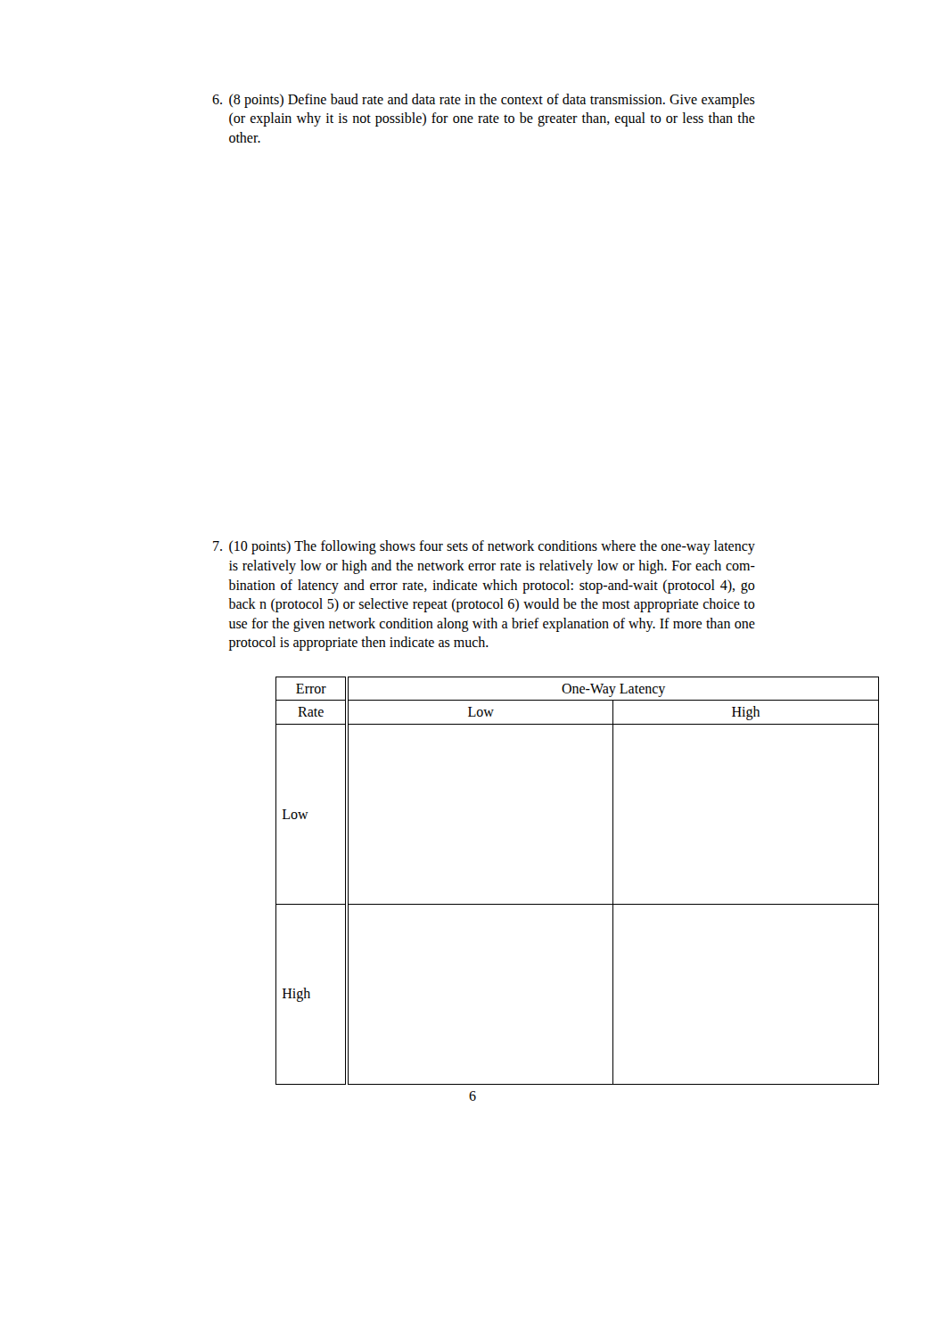6.
(8 points) Define baud rate and data rate in the context of data transmission. Give examples (or explain why it is not possible) for one rate to be greater than, equal to or less than the other.
7.
(10 points) The following shows four sets of network conditions where the one-way latency is relatively low or high and the network error rate is relatively low or high. For each combination of latency and error rate, indicate which protocol: stop-and-wait (protocol 4), go back n (protocol 5) or selective repeat (protocol 6) would be the most appropriate choice to use for the given network condition along with a brief explanation of why. If more than one protocol is appropriate then indicate as much.
| Error | One-Way Latency |
| --- | --- |
| Rate | Low | High |
| Low | | |
| High | | |
6